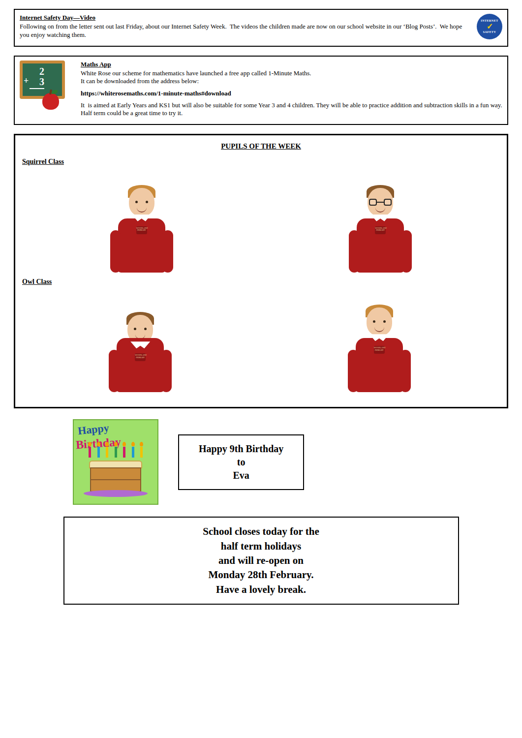Internet Safety Day—Video
Following on from the letter sent out last Friday, about our Internet Safety Week. The videos the children made are now on our school website in our ‘Blog Posts’. We hope you enjoy watching them.
INTERNET ✓ SAFETY
+ 2
3
Maths App
White Rose our scheme for mathematics have launched a free app called 1-Minute Maths.
It can be downloaded from the address below:
https://whiterosemaths.com/1-minute-maths#download
It is aimed at Early Years and KS1 but will also be suitable for some Year 3 and 4 children. They will be able to practice addition and subtraction skills in a fun way. Half term could be a great time to try it.
PUPILS OF THE WEEK
Squirrel Class
WOODLAND
PRIMARY
WOODLAND
PRIMARY
Owl Class
WOODLAND
PRIMARY
WOODLAND
PRIMARY
Happy Birthday
Happy 9th Birthday
to
Eva
School closes today for the
half term holidays
and will re-open on
Monday 28th February.
Have a lovely break.